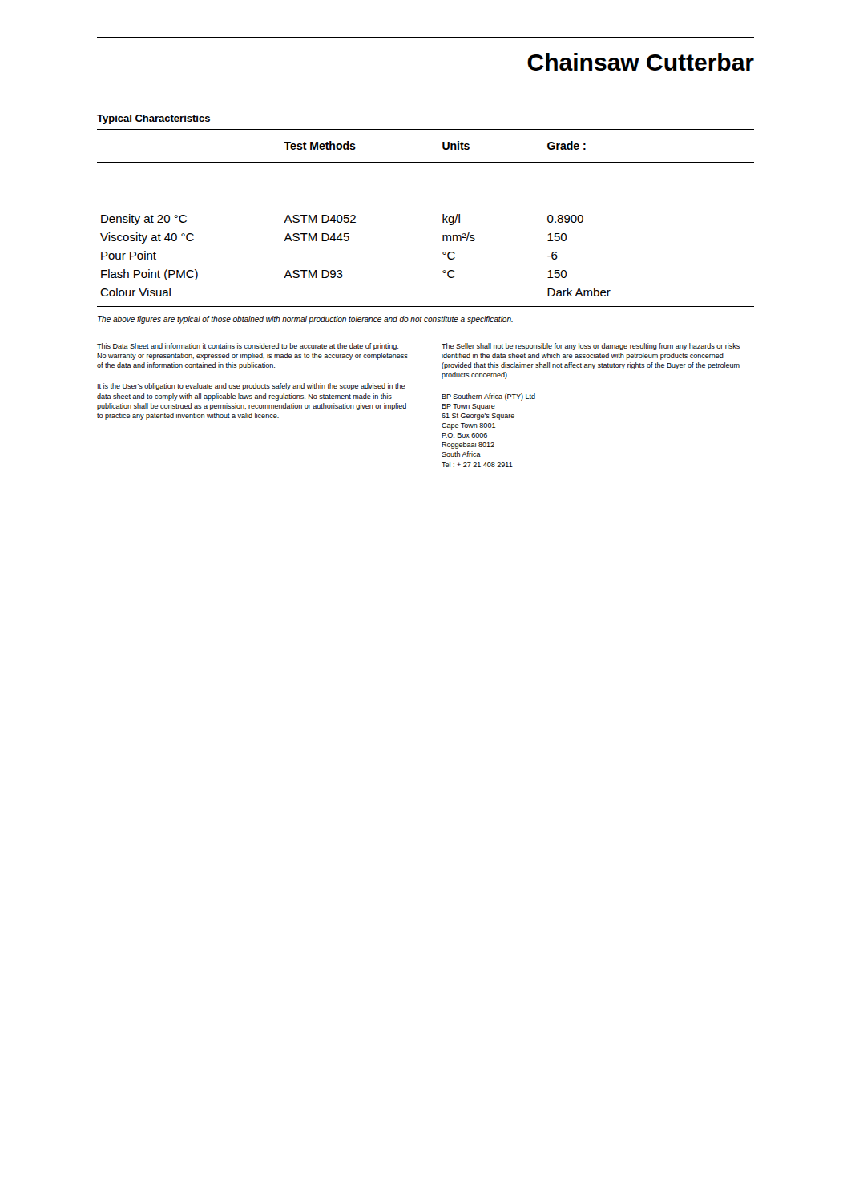Chainsaw Cutterbar
Typical Characteristics
| | Test Methods | Units | Grade : |
| --- | --- | --- | --- |
| Density at 20 °C | ASTM D4052 | kg/l | 0.8900 |
| Viscosity at 40 °C | ASTM D445 | mm²/s | 150 |
| Pour Point | | °C | -6 |
| Flash Point (PMC) | ASTM D93 | °C | 150 |
| Colour Visual | | | Dark Amber |
The above figures are typical of those obtained with normal production tolerance and do not constitute a specification.
This Data Sheet and information it contains is considered to be accurate at the date of printing. No warranty or representation, expressed or implied, is made as to the accuracy or completeness of the data and information contained in this publication.
It is the User's obligation to evaluate and use products safely and within the scope advised in the data sheet and to comply with all applicable laws and regulations. No statement made in this publication shall be construed as a permission, recommendation or authorisation given or implied to practice any patented invention without a valid licence.
The Seller shall not be responsible for any loss or damage resulting from any hazards or risks identified in the data sheet and which are associated with petroleum products concerned (provided that this disclaimer shall not affect any statutory rights of the Buyer of the petroleum products concerned).
BP Southern Africa (PTY) Ltd
BP Town Square
61 St George's Square
Cape Town 8001
P.O. Box 6006
Roggebaai 8012
South Africa
Tel : + 27 21 408 2911